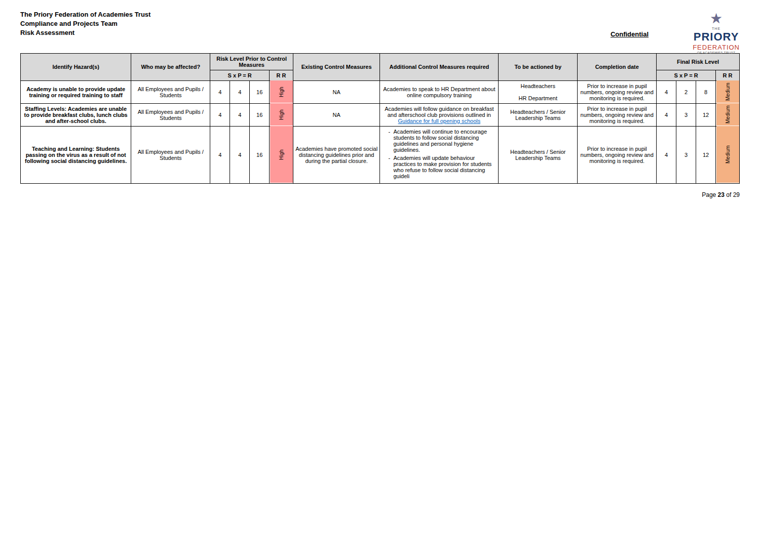The Priory Federation of Academies Trust
Compliance and Projects Team
Risk Assessment
Confidential
★
THE
PRIORY
FEDERATION
OF ACADEMIES TRUST
| Identify Hazard(s) | Who may be affected? | Risk Level Prior to Control Measures | Existing Control Measures | Additional Control Measures required | To be actioned by | Completion date | Final Risk Level |
| --- | --- | --- | --- | --- | --- | --- | --- |
| S x P = R | R R | S x P = R | R R |
| Academy is unable to provide update training or required training to staff | All Employees and Pupils / Students | 4 | 4 | 16 | High | NA | Academies to speak to HR Department about online compulsory training | Headteachers HR Department | Prior to increase in pupil numbers, ongoing review and monitoring is required. | 4 | 2 | 8 | Medium |
| Staffing Levels: Academies are unable to provide breakfast clubs, lunch clubs and after-school clubs. | All Employees and Pupils / Students | 4 | 4 | 16 | High | NA | Academies will follow guidance on breakfast and afterschool club provisions outlined in Guidance for full opening schools | Headteachers / Senior Leadership Teams | Prior to increase in pupil numbers, ongoing review and monitoring is required. | 4 | 3 | 12 | Medium |
| Teaching and Learning: Students passing on the virus as a result of not following social distancing guidelines. | All Employees and Pupils / Students | 4 | 4 | 16 | High | Academies have promoted social distancing guidelines prior and during the partial closure. | Academies will continue to encourage students to follow social distancing guidelines and personal hygiene guidelines. Academies will update behaviour practices to make provision for students who refuse to follow social distancing guideli | Headteachers / Senior Leadership Teams | Prior to increase in pupil numbers, ongoing review and monitoring is required. | 4 | 3 | 12 | Medium |
Page 23 of 29